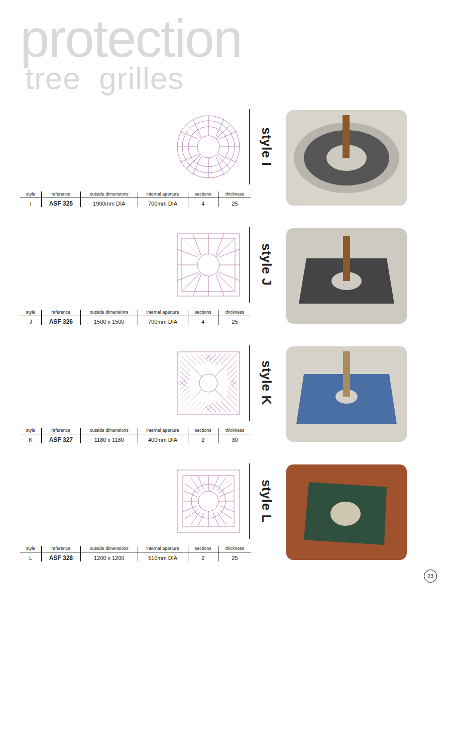protection
tree grilles
style I
| style | reference | outside dimensions | internal aperture | sections | thickness |
| --- | --- | --- | --- | --- | --- |
| I | ASF 325 | 1900mm DIA | 700mm DIA | 4 | 25 |
style J
| style | reference | outside dimensions | internal aperture | sections | thickness |
| --- | --- | --- | --- | --- | --- |
| J | ASF 326 | 1500 x 1500 | 700mm DIA | 4 | 25 |
style K
| style | reference | outside dimensions | internal aperture | sections | thickness |
| --- | --- | --- | --- | --- | --- |
| K | ASF 327 | 1180 x 1180 | 400mm DIA | 2 | 30 |
style L
| style | reference | outside dimensions | internal aperture | sections | thickness |
| --- | --- | --- | --- | --- | --- |
| L | ASF 328 | 1200 x 1200 | 510mm DIA | 2 | 25 |
23